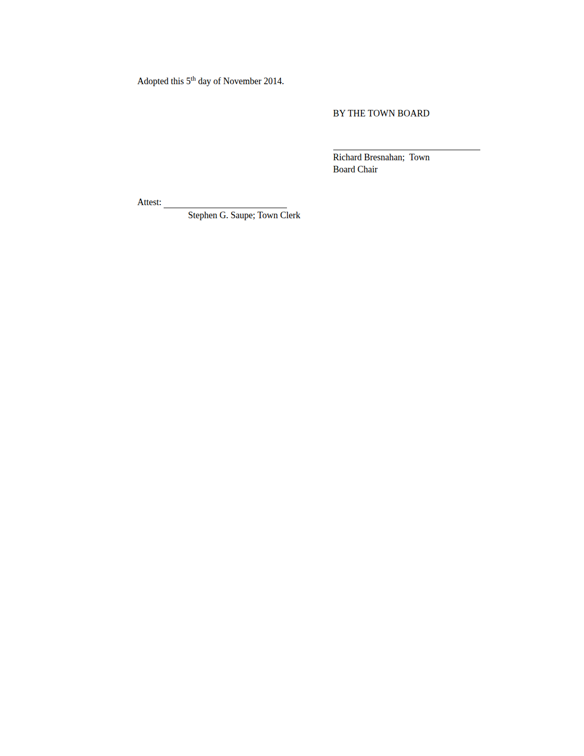Adopted this 5th day of November 2014.
BY THE TOWN BOARD
Richard Bresnahan; Town Board Chair
Attest:
Stephen G. Saupe; Town Clerk